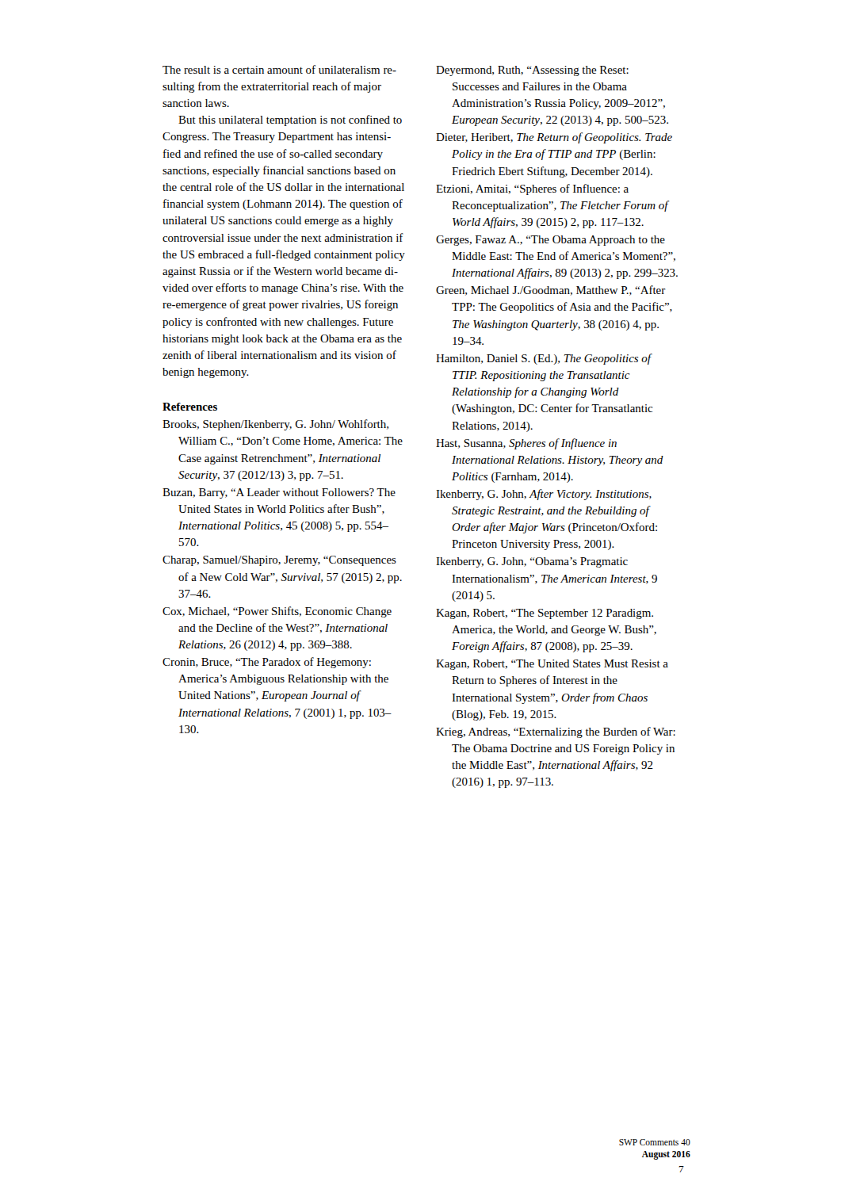The result is a certain amount of unilateralism resulting from the extraterritorial reach of major sanction laws.
But this unilateral temptation is not confined to Congress. The Treasury Department has intensified and refined the use of so-called secondary sanctions, especially financial sanctions based on the central role of the US dollar in the international financial system (Lohmann 2014). The question of unilateral US sanctions could emerge as a highly controversial issue under the next administration if the US embraced a full-fledged containment policy against Russia or if the Western world became divided over efforts to manage China’s rise. With the re-emergence of great power rivalries, US foreign policy is confronted with new challenges. Future historians might look back at the Obama era as the zenith of liberal internationalism and its vision of benign hegemony.
References
Brooks, Stephen/Ikenberry, G. John/ Wohlforth, William C., “Don’t Come Home, America: The Case against Retrenchment”, International Security, 37 (2012/13) 3, pp. 7–51.
Buzan, Barry, “A Leader without Followers? The United States in World Politics after Bush”, International Politics, 45 (2008) 5, pp. 554–570.
Charap, Samuel/Shapiro, Jeremy, “Consequences of a New Cold War”, Survival, 57 (2015) 2, pp. 37–46.
Cox, Michael, “Power Shifts, Economic Change and the Decline of the West?”, International Relations, 26 (2012) 4, pp. 369–388.
Cronin, Bruce, “The Paradox of Hegemony: America’s Ambiguous Relationship with the United Nations”, European Journal of International Relations, 7 (2001) 1, pp. 103–130.
Deyermond, Ruth, “Assessing the Reset: Successes and Failures in the Obama Administration’s Russia Policy, 2009–2012”, European Security, 22 (2013) 4, pp. 500–523.
Dieter, Heribert, The Return of Geopolitics. Trade Policy in the Era of TTIP and TPP (Berlin: Friedrich Ebert Stiftung, December 2014).
Etzioni, Amitai, “Spheres of Influence: a Reconceptualization”, The Fletcher Forum of World Affairs, 39 (2015) 2, pp. 117–132.
Gerges, Fawaz A., “The Obama Approach to the Middle East: The End of America’s Moment?”, International Affairs, 89 (2013) 2, pp. 299–323.
Green, Michael J./Goodman, Matthew P., “After TPP: The Geopolitics of Asia and the Pacific”, The Washington Quarterly, 38 (2016) 4, pp. 19–34.
Hamilton, Daniel S. (Ed.), The Geopolitics of TTIP. Repositioning the Transatlantic Relationship for a Changing World (Washington, DC: Center for Transatlantic Relations, 2014).
Hast, Susanna, Spheres of Influence in International Relations. History, Theory and Politics (Farnham, 2014).
Ikenberry, G. John, After Victory. Institutions, Strategic Restraint, and the Rebuilding of Order after Major Wars (Princeton/Oxford: Princeton University Press, 2001).
Ikenberry, G. John, “Obama’s Pragmatic Internationalism”, The American Interest, 9 (2014) 5.
Kagan, Robert, “The September 12 Paradigm. America, the World, and George W. Bush”, Foreign Affairs, 87 (2008), pp. 25–39.
Kagan, Robert, “The United States Must Resist a Return to Spheres of Interest in the International System”, Order from Chaos (Blog), Feb. 19, 2015.
Krieg, Andreas, “Externalizing the Burden of War: The Obama Doctrine and US Foreign Policy in the Middle East”, International Affairs, 92 (2016) 1, pp. 97–113.
SWP Comments 40
August 2016
7